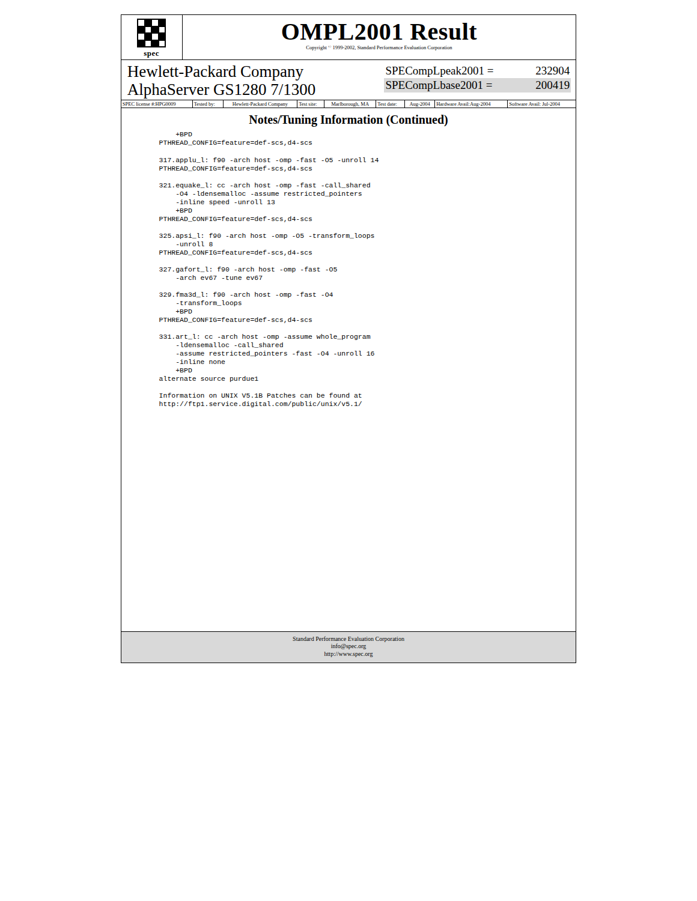spec
OMPL2001 Result
Copyright © 1999-2002, Standard Performance Evaluation Corporation
Hewlett-Packard Company
AlphaServer GS1280 7/1300
| SPECompLpeak2001 = | 232904 |
| SPECompLbase2001 = | 200419 |
| SPEC license #:HPG0009 | Tested by: | Hewlett-Packard Company | Test site: | Marlborough, MA | Test date: | Aug-2004 | Hardware Avail:Aug-2004 | Software Avail: Jul-2004 |
Notes/Tuning Information (Continued)
    +BPD
PTHREAD_CONFIG=feature=def-scs,d4-scs

317.applu_l: f90 -arch host -omp -fast -O5 -unroll 14
PTHREAD_CONFIG=feature=def-scs,d4-scs

321.equake_l: cc -arch host -omp -fast -call_shared
    -O4 -ldensemalloc -assume restricted_pointers
    -inline speed -unroll 13
    +BPD
PTHREAD_CONFIG=feature=def-scs,d4-scs

325.apsi_l: f90 -arch host -omp -O5 -transform_loops
    -unroll 8
PTHREAD_CONFIG=feature=def-scs,d4-scs

327.gafort_l: f90 -arch host -omp -fast -O5
    -arch ev67 -tune ev67

329.fma3d_l: f90 -arch host -omp -fast -O4
    -transform_loops
    +BPD
PTHREAD_CONFIG=feature=def-scs,d4-scs

331.art_l: cc -arch host -omp -assume whole_program
    -ldensemalloc -call_shared
    -assume restricted_pointers -fast -O4 -unroll 16
    -inline none
    +BPD
alternate source purdue1

Information on UNIX V5.1B Patches can be found at
http://ftp1.service.digital.com/public/unix/v5.1/
Standard Performance Evaluation Corporation
info@spec.org
http://www.spec.org